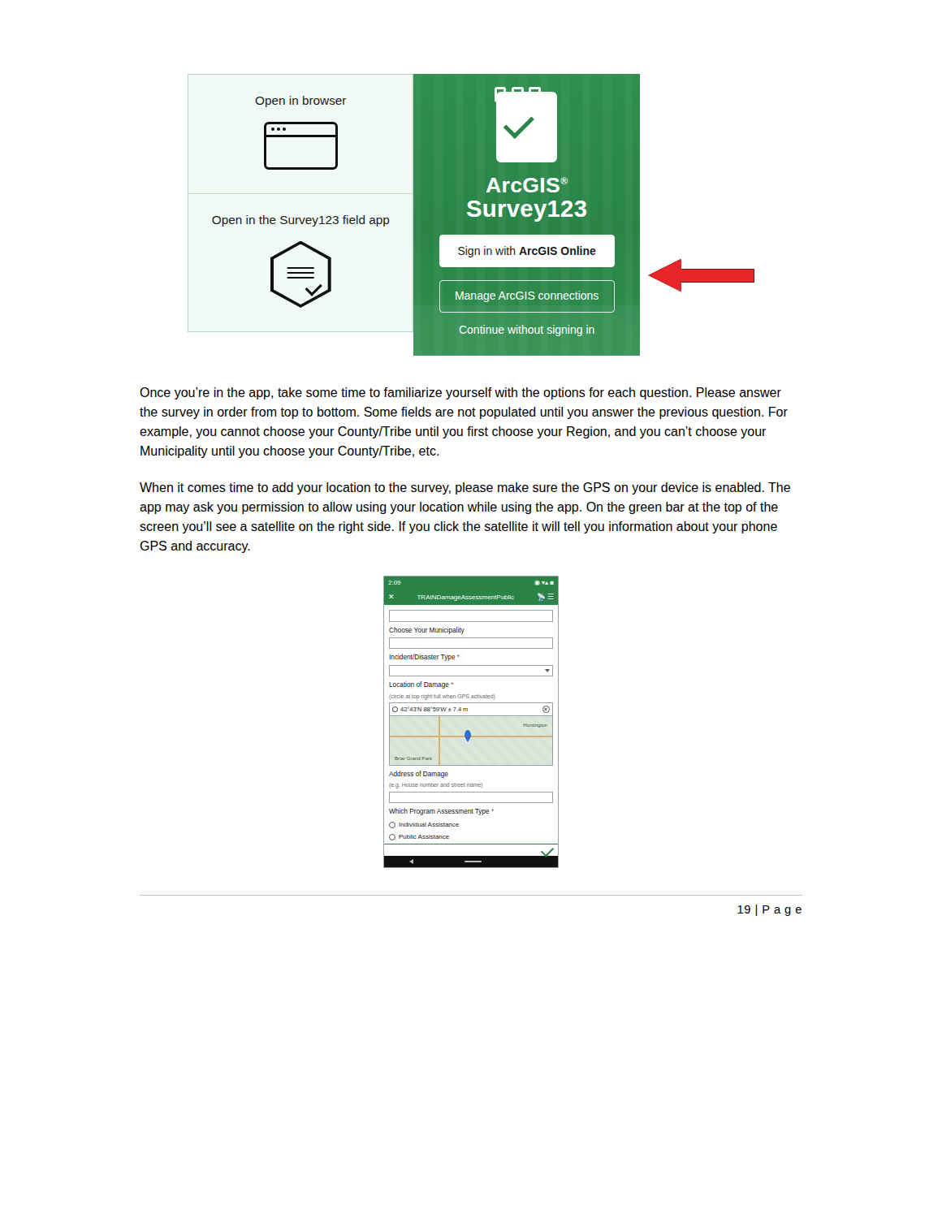Open in browser
Open in the Survey123 field app
ArcGIS®Survey123
Sign in with ArcGIS Online
Manage ArcGIS connections
Continue without signing in
Once you’re in the app, take some time to familiarize yourself with the options for each question. Please answer the survey in order from top to bottom. Some fields are not populated until you answer the previous question. For example, you cannot choose your County/Tribe until you first choose your Region, and you can’t choose your Municipality until you choose your County/Tribe, etc.
When it comes time to add your location to the survey, please make sure the GPS on your device is enabled. The app may ask you permission to allow using your location while using the app. On the green bar at the top of the screen you’ll see a satellite on the right side. If you click the satellite it will tell you information about your phone GPS and accuracy.
2:09 ◉ ▾▴ ■
✕ TRAINDamageAssessmentPublic 📡 ☰
Choose Your Municipality
Incident/Disaster Type *
Location of Damage *
(circle at top right full when GPS activated)
42°43'N 88°59'W ± 7.4 m
Briar Grand Park
Huntington
Address of Damage
(e.g. House number and street name)
Which Program Assessment Type *
Individual Assistance
Public Assistance
19 | P a g e